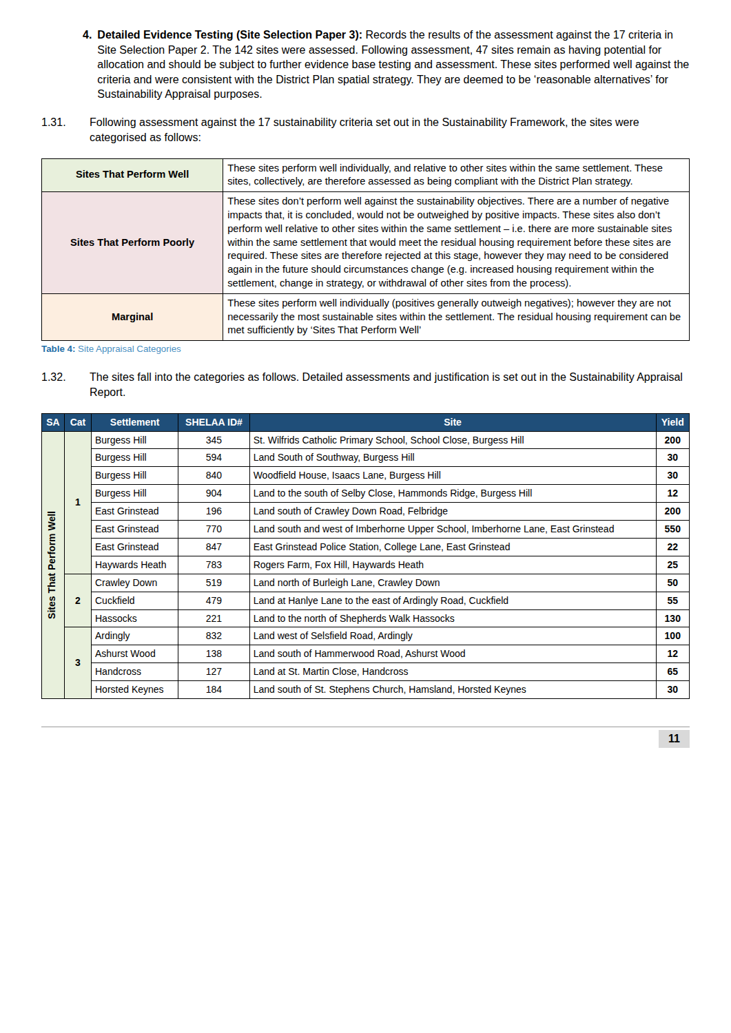4.
Detailed Evidence Testing (Site Selection Paper 3): Records the results of the assessment against the 17 criteria in Site Selection Paper 2. The 142 sites were assessed. Following assessment, 47 sites remain as having potential for allocation and should be subject to further evidence base testing and assessment. These sites performed well against the criteria and were consistent with the District Plan spatial strategy. They are deemed to be ‘reasonable alternatives’ for Sustainability Appraisal purposes.
1.31.
Following assessment against the 17 sustainability criteria set out in the Sustainability Framework, the sites were categorised as follows:
| Sites That Perform Well | These sites perform well individually, and relative to other sites within the same settlement. These sites, collectively, are therefore assessed as being compliant with the District Plan strategy. |
| Sites That Perform Poorly | These sites don’t perform well against the sustainability objectives. There are a number of negative impacts that, it is concluded, would not be outweighed by positive impacts. These sites also don’t perform well relative to other sites within the same settlement – i.e. there are more sustainable sites within the same settlement that would meet the residual housing requirement before these sites are required. These sites are therefore rejected at this stage, however they may need to be considered again in the future should circumstances change (e.g. increased housing requirement within the settlement, change in strategy, or withdrawal of other sites from the process). |
| Marginal | These sites perform well individually (positives generally outweigh negatives); however they are not necessarily the most sustainable sites within the settlement. The residual housing requirement can be met sufficiently by ‘Sites That Perform Well’ |
Table 4: Site Appraisal Categories
1.32.
The sites fall into the categories as follows. Detailed assessments and justification is set out in the Sustainability Appraisal Report.
| SA | Cat | Settlement | SHELAA ID# | Site | Yield |
| --- | --- | --- | --- | --- | --- |
| Sites That Perform Well | 1 | Burgess Hill | 345 | St. Wilfrids Catholic Primary School, School Close, Burgess Hill | 200 |
| Burgess Hill | 594 | Land South of Southway, Burgess Hill | 30 |
| Burgess Hill | 840 | Woodfield House, Isaacs Lane, Burgess Hill | 30 |
| Burgess Hill | 904 | Land to the south of Selby Close, Hammonds Ridge, Burgess Hill | 12 |
| East Grinstead | 196 | Land south of Crawley Down Road, Felbridge | 200 |
| East Grinstead | 770 | Land south and west of Imberhorne Upper School, Imberhorne Lane, East Grinstead | 550 |
| East Grinstead | 847 | East Grinstead Police Station, College Lane, East Grinstead | 22 |
| Haywards Heath | 783 | Rogers Farm, Fox Hill, Haywards Heath | 25 |
| 2 | Crawley Down | 519 | Land north of Burleigh Lane, Crawley Down | 50 |
| Cuckfield | 479 | Land at Hanlye Lane to the east of Ardingly Road, Cuckfield | 55 |
| Hassocks | 221 | Land to the north of Shepherds Walk Hassocks | 130 |
| 3 | Ardingly | 832 | Land west of Selsfield Road, Ardingly | 100 |
| Ashurst Wood | 138 | Land south of Hammerwood Road, Ashurst Wood | 12 |
| Handcross | 127 | Land at St. Martin Close, Handcross | 65 |
| Horsted Keynes | 184 | Land south of St. Stephens Church, Hamsland, Horsted Keynes | 30 |
11